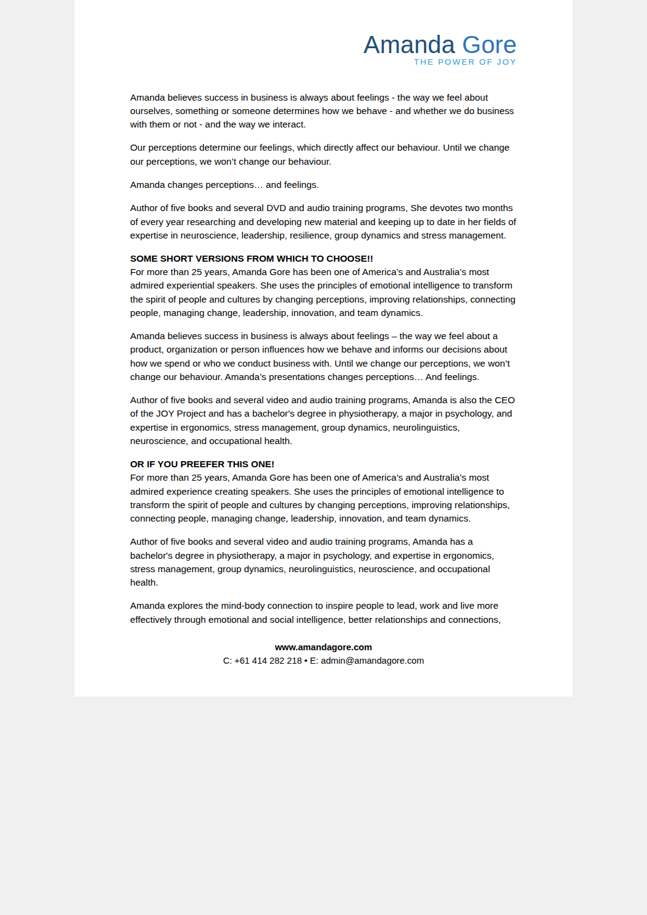Amanda Gore
THE POWER OF JOY
Amanda believes success in business is always about feelings - the way we feel about ourselves, something or someone determines how we behave - and whether we do business with them or not - and the way we interact.
Our perceptions determine our feelings, which directly affect our behaviour. Until we change our perceptions, we won’t change our behaviour.
Amanda changes perceptions… and feelings.
Author of five books and several DVD and audio training programs, She devotes two months of every year researching and developing new material and keeping up to date in her fields of expertise in neuroscience, leadership, resilience, group dynamics and stress management.
SOME SHORT VERSIONS FROM WHICH TO CHOOSE!!
For more than 25 years, Amanda Gore has been one of America’s and Australia’s most admired experiential speakers. She uses the principles of emotional intelligence to transform the spirit of people and cultures by changing perceptions, improving relationships, connecting people, managing change, leadership, innovation, and team dynamics.
Amanda believes success in business is always about feelings – the way we feel about a product, organization or person influences how we behave and informs our decisions about how we spend or who we conduct business with. Until we change our perceptions, we won’t change our behaviour. Amanda’s presentations changes perceptions… And feelings.
Author of five books and several video and audio training programs, Amanda is also the CEO of the JOY Project and has a bachelor's degree in physiotherapy, a major in psychology, and expertise in ergonomics, stress management, group dynamics, neurolinguistics, neuroscience, and occupational health.
OR IF YOU PREEFER THIS ONE!
For more than 25 years, Amanda Gore has been one of America’s and Australia’s most admired experience creating speakers. She uses the principles of emotional intelligence to transform the spirit of people and cultures by changing perceptions, improving relationships, connecting people, managing change, leadership, innovation, and team dynamics.
Author of five books and several video and audio training programs, Amanda has a bachelor's degree in physiotherapy, a major in psychology, and expertise in ergonomics, stress management, group dynamics, neurolinguistics, neuroscience, and occupational health.
Amanda explores the mind-body connection to inspire people to lead, work and live more effectively through emotional and social intelligence, better relationships and connections,
www.amandagore.com
C: +61 414 282 218 • E: admin@amandagore.com